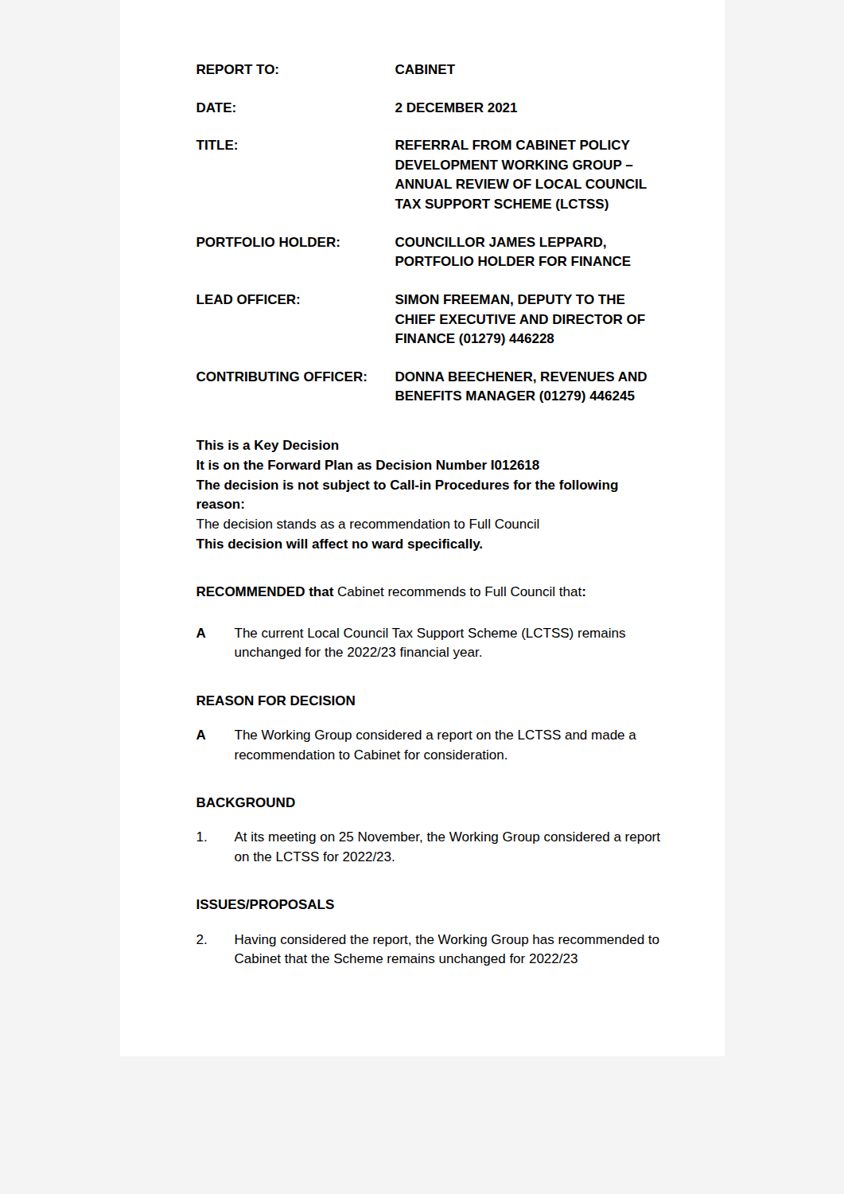REPORT TO:
CABINET
DATE:
2 DECEMBER 2021
TITLE:
REFERRAL FROM CABINET POLICY DEVELOPMENT WORKING GROUP – ANNUAL REVIEW OF LOCAL COUNCIL TAX SUPPORT SCHEME (LCTSS)
PORTFOLIO HOLDER:
COUNCILLOR JAMES LEPPARD, PORTFOLIO HOLDER FOR FINANCE
LEAD OFFICER:
SIMON FREEMAN, DEPUTY TO THE CHIEF EXECUTIVE AND DIRECTOR OF FINANCE (01279) 446228
CONTRIBUTING OFFICER:
DONNA BEECHENER, REVENUES AND BENEFITS MANAGER (01279) 446245
This is a Key Decision
It is on the Forward Plan as Decision Number I012618
The decision is not subject to Call-in Procedures for the following reason:
The decision stands as a recommendation to Full Council
This decision will affect no ward specifically.
RECOMMENDED that Cabinet recommends to Full Council that:
A The current Local Council Tax Support Scheme (LCTSS) remains unchanged for the 2022/23 financial year.
Reason for Decision
A The Working Group considered a report on the LCTSS and made a recommendation to Cabinet for consideration.
Background
1. At its meeting on 25 November, the Working Group considered a report on the LCTSS for 2022/23.
Issues/Proposals
2. Having considered the report, the Working Group has recommended to Cabinet that the Scheme remains unchanged for 2022/23